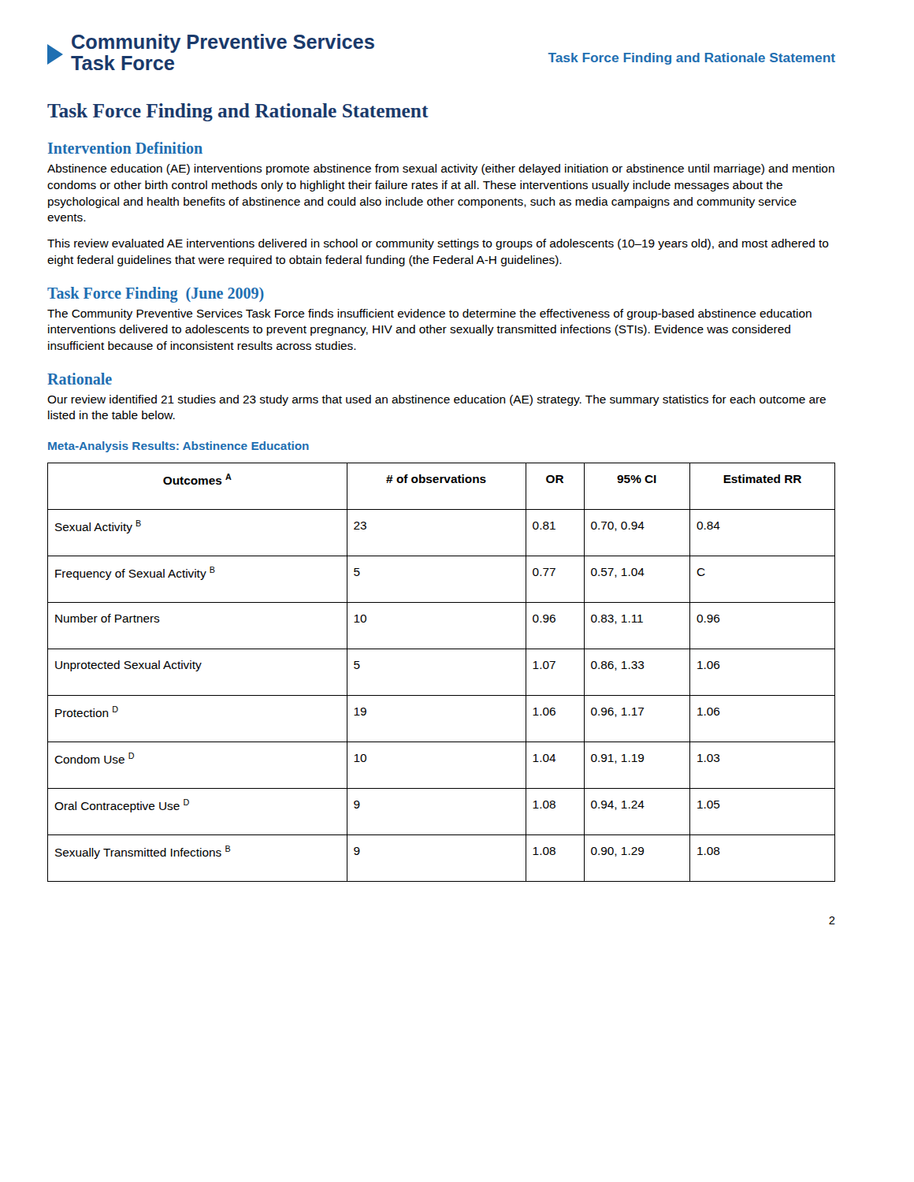Community Preventive Services Task Force
Task Force Finding and Rationale Statement
Task Force Finding and Rationale Statement
Intervention Definition
Abstinence education (AE) interventions promote abstinence from sexual activity (either delayed initiation or abstinence until marriage) and mention condoms or other birth control methods only to highlight their failure rates if at all. These interventions usually include messages about the psychological and health benefits of abstinence and could also include other components, such as media campaigns and community service events.
This review evaluated AE interventions delivered in school or community settings to groups of adolescents (10–19 years old), and most adhered to eight federal guidelines that were required to obtain federal funding (the Federal A-H guidelines).
Task Force Finding (June 2009)
The Community Preventive Services Task Force finds insufficient evidence to determine the effectiveness of group-based abstinence education interventions delivered to adolescents to prevent pregnancy, HIV and other sexually transmitted infections (STIs). Evidence was considered insufficient because of inconsistent results across studies.
Rationale
Our review identified 21 studies and 23 study arms that used an abstinence education (AE) strategy. The summary statistics for each outcome are listed in the table below.
Meta-Analysis Results: Abstinence Education
| Outcomes A | # of observations | OR | 95% CI | Estimated RR |
| --- | --- | --- | --- | --- |
| Sexual Activity B | 23 | 0.81 | 0.70, 0.94 | 0.84 |
| Frequency of Sexual Activity B | 5 | 0.77 | 0.57, 1.04 | C |
| Number of Partners | 10 | 0.96 | 0.83, 1.11 | 0.96 |
| Unprotected Sexual Activity | 5 | 1.07 | 0.86, 1.33 | 1.06 |
| Protection D | 19 | 1.06 | 0.96, 1.17 | 1.06 |
| Condom Use D | 10 | 1.04 | 0.91, 1.19 | 1.03 |
| Oral Contraceptive Use D | 9 | 1.08 | 0.94, 1.24 | 1.05 |
| Sexually Transmitted Infections B | 9 | 1.08 | 0.90, 1.29 | 1.08 |
2